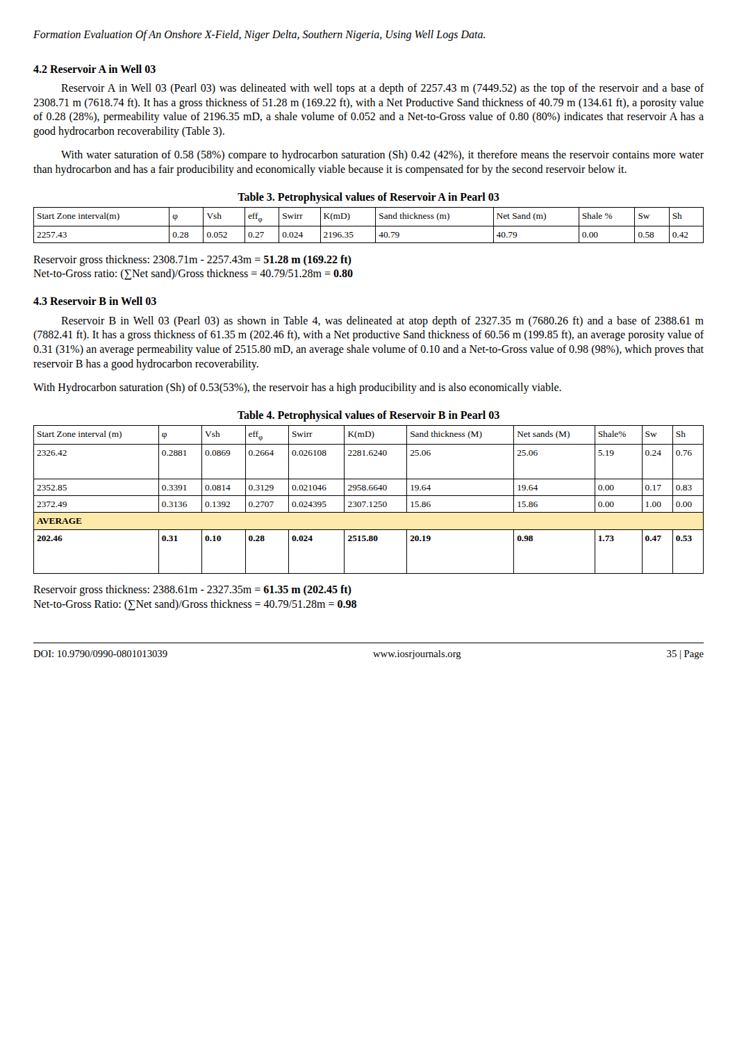Formation Evaluation Of An Onshore X-Field, Niger Delta, Southern Nigeria, Using Well Logs Data.
4.2 Reservoir A in Well 03
Reservoir A in Well 03 (Pearl 03) was delineated with well tops at a depth of 2257.43 m (7449.52) as the top of the reservoir and a base of 2308.71 m (7618.74 ft). It has a gross thickness of 51.28 m (169.22 ft), with a Net Productive Sand thickness of 40.79 m (134.61 ft), a porosity value of 0.28 (28%), permeability value of 2196.35 mD, a shale volume of 0.052 and a Net-to-Gross value of 0.80 (80%) indicates that reservoir A has a good hydrocarbon recoverability (Table 3).
With water saturation of 0.58 (58%) compare to hydrocarbon saturation (Sh) 0.42 (42%), it therefore means the reservoir contains more water than hydrocarbon and has a fair producibility and economically viable because it is compensated for by the second reservoir below it.
Table 3. Petrophysical values of Reservoir A in Pearl 03
| Start Zone interval(m) | φ | Vsh | eff φ | Swirr | K(mD) | Sand thickness (m) | Net Sand (m) | Shale % | Sw | Sh |
| --- | --- | --- | --- | --- | --- | --- | --- | --- | --- | --- |
| 2257.43 | 0.28 | 0.052 | 0.27 | 0.024 | 2196.35 | 40.79 | 40.79 | 0.00 | 0.58 | 0.42 |
Reservoir gross thickness: 2308.71m - 2257.43m = 51.28 m (169.22 ft)
Net-to-Gross ratio: (∑Net sand)/Gross thickness = 40.79/51.28m = 0.80
4.3 Reservoir B in Well 03
Reservoir B in Well 03 (Pearl 03) as shown in Table 4, was delineated at atop depth of 2327.35 m (7680.26 ft) and a base of 2388.61 m (7882.41 ft). It has a gross thickness of 61.35 m (202.46 ft), with a Net productive Sand thickness of 60.56 m (199.85 ft), an average porosity value of 0.31 (31%) an average permeability value of 2515.80 mD, an average shale volume of 0.10 and a Net-to-Gross value of 0.98 (98%), which proves that reservoir B has a good hydrocarbon recoverability.
With Hydrocarbon saturation (Sh) of 0.53(53%), the reservoir has a high producibility and is also economically viable.
Table 4. Petrophysical values of Reservoir B in Pearl 03
| Start Zone interval (m) | φ | Vsh | eff φ | Swirr | K(mD) | Sand thickness (M) | Net sands (M) | Shale% | Sw | Sh |
| --- | --- | --- | --- | --- | --- | --- | --- | --- | --- | --- |
| 2326.42 | 0.2881 | 0.0869 | 0.2664 | 0.026108 | 2281.6240 | 25.06 | 25.06 | 5.19 | 0.24 | 0.76 |
| 2352.85 | 0.3391 | 0.0814 | 0.3129 | 0.021046 | 2958.6640 | 19.64 | 19.64 | 0.00 | 0.17 | 0.83 |
| 2372.49 | 0.3136 | 0.1392 | 0.2707 | 0.024395 | 2307.1250 | 15.86 | 15.86 | 0.00 | 1.00 | 0.00 |
| AVERAGE |
| 202.46 | 0.31 | 0.10 | 0.28 | 0.024 | 2515.80 | 20.19 | 0.98 | 1.73 | 0.47 | 0.53 |
Reservoir gross thickness: 2388.61m - 2327.35m = 61.35 m (202.45 ft)
Net-to-Gross Ratio: (∑Net sand)/Gross thickness = 40.79/51.28m = 0.98
DOI: 10.9790/0990-0801013039 www.iosrjournals.org 35 | Page